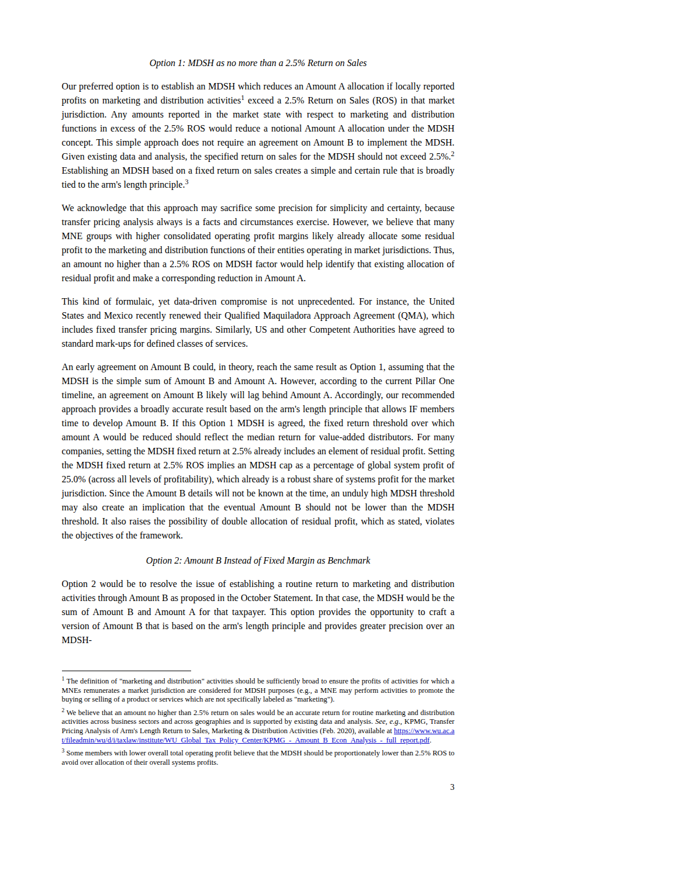Option 1: MDSH as no more than a 2.5% Return on Sales
Our preferred option is to establish an MDSH which reduces an Amount A allocation if locally reported profits on marketing and distribution activities1 exceed a 2.5% Return on Sales (ROS) in that market jurisdiction. Any amounts reported in the market state with respect to marketing and distribution functions in excess of the 2.5% ROS would reduce a notional Amount A allocation under the MDSH concept. This simple approach does not require an agreement on Amount B to implement the MDSH. Given existing data and analysis, the specified return on sales for the MDSH should not exceed 2.5%.2 Establishing an MDSH based on a fixed return on sales creates a simple and certain rule that is broadly tied to the arm's length principle.3
We acknowledge that this approach may sacrifice some precision for simplicity and certainty, because transfer pricing analysis always is a facts and circumstances exercise. However, we believe that many MNE groups with higher consolidated operating profit margins likely already allocate some residual profit to the marketing and distribution functions of their entities operating in market jurisdictions. Thus, an amount no higher than a 2.5% ROS on MDSH factor would help identify that existing allocation of residual profit and make a corresponding reduction in Amount A.
This kind of formulaic, yet data-driven compromise is not unprecedented. For instance, the United States and Mexico recently renewed their Qualified Maquiladora Approach Agreement (QMA), which includes fixed transfer pricing margins. Similarly, US and other Competent Authorities have agreed to standard mark-ups for defined classes of services.
An early agreement on Amount B could, in theory, reach the same result as Option 1, assuming that the MDSH is the simple sum of Amount B and Amount A. However, according to the current Pillar One timeline, an agreement on Amount B likely will lag behind Amount A. Accordingly, our recommended approach provides a broadly accurate result based on the arm's length principle that allows IF members time to develop Amount B. If this Option 1 MDSH is agreed, the fixed return threshold over which amount A would be reduced should reflect the median return for value-added distributors. For many companies, setting the MDSH fixed return at 2.5% already includes an element of residual profit. Setting the MDSH fixed return at 2.5% ROS implies an MDSH cap as a percentage of global system profit of 25.0% (across all levels of profitability), which already is a robust share of systems profit for the market jurisdiction. Since the Amount B details will not be known at the time, an unduly high MDSH threshold may also create an implication that the eventual Amount B should not be lower than the MDSH threshold. It also raises the possibility of double allocation of residual profit, which as stated, violates the objectives of the framework.
Option 2: Amount B Instead of Fixed Margin as Benchmark
Option 2 would be to resolve the issue of establishing a routine return to marketing and distribution activities through Amount B as proposed in the October Statement. In that case, the MDSH would be the sum of Amount B and Amount A for that taxpayer. This option provides the opportunity to craft a version of Amount B that is based on the arm's length principle and provides greater precision over an MDSH-
1 The definition of "marketing and distribution" activities should be sufficiently broad to ensure the profits of activities for which a MNEs remunerates a market jurisdiction are considered for MDSH purposes (e.g., a MNE may perform activities to promote the buying or selling of a product or services which are not specifically labeled as "marketing").
2 We believe that an amount no higher than 2.5% return on sales would be an accurate return for routine marketing and distribution activities across business sectors and across geographies and is supported by existing data and analysis. See, e.g., KPMG, Transfer Pricing Analysis of Arm's Length Return to Sales, Marketing & Distribution Activities (Feb. 2020), available at https://www.wu.ac.at/fileadmin/wu/d/i/taxlaw/institute/WU_Global_Tax_Policy_Center/KPMG_-_Amount_B_Econ_Analysis_-_full_report.pdf.
3 Some members with lower overall total operating profit believe that the MDSH should be proportionately lower than 2.5% ROS to avoid over allocation of their overall systems profits.
3